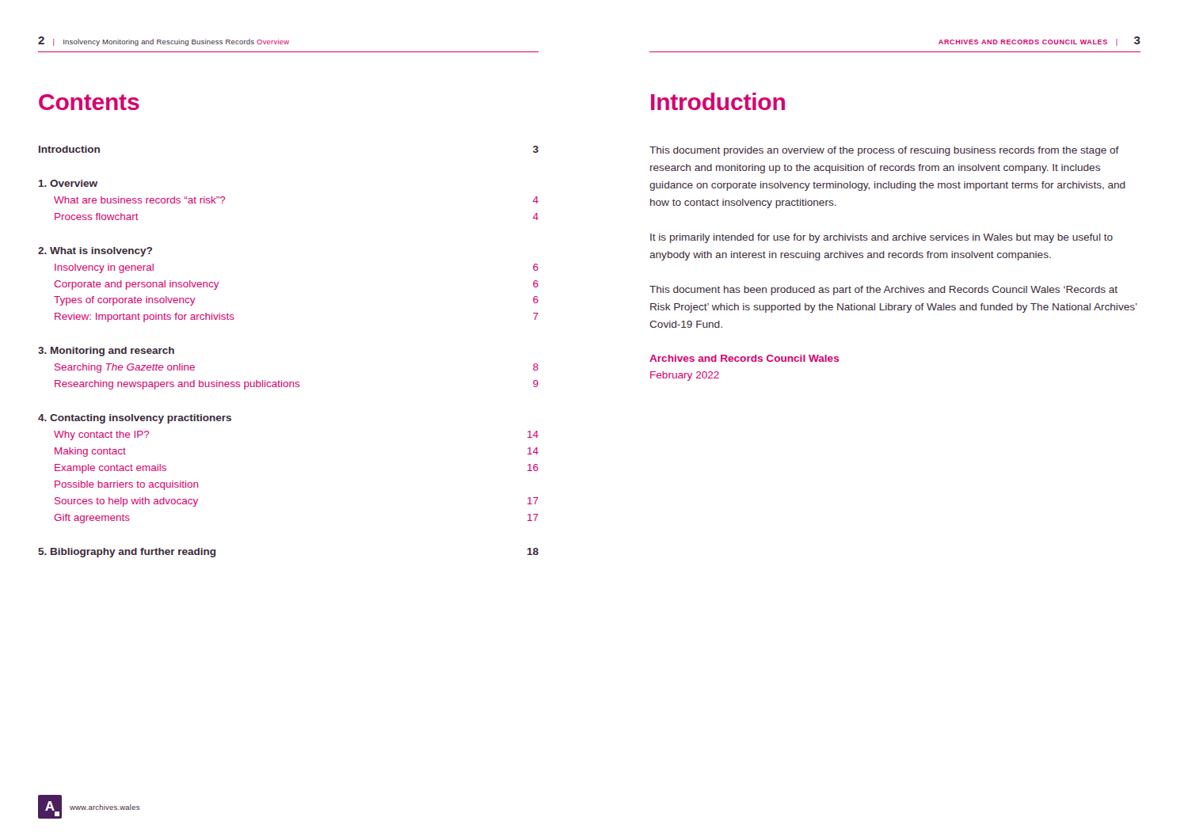2 | Insolvency Monitoring and Rescuing Business Records Overview
Contents
Introduction 3
1. Overview
What are business records “at risk”? 4
Process flowchart 4
2. What is insolvency?
Insolvency in general 6
Corporate and personal insolvency 6
Types of corporate insolvency 6
Review: Important points for archivists 7
3. Monitoring and research
Searching The Gazette online 8
Researching newspapers and business publications 9
4. Contacting insolvency practitioners
Why contact the IP? 14
Making contact 14
Example contact emails 16
Possible barriers to acquisition
Sources to help with advocacy 17
Gift agreements 17
5. Bibliography and further reading 18
A
www.archives.wales
Archives and Records Council Wales | 3
Introduction
This document provides an overview of the process of rescuing business records from the stage of research and monitoring up to the acquisition of records from an insolvent company. It includes guidance on corporate insolvency terminology, including the most important terms for archivists, and how to contact insolvency practitioners.
It is primarily intended for use for by archivists and archive services in Wales but may be useful to anybody with an interest in rescuing archives and records from insolvent companies.
This document has been produced as part of the Archives and Records Council Wales ‘Records at Risk Project’ which is supported by the National Library of Wales and funded by The National Archives’ Covid-19 Fund.
Archives and Records Council Wales
February 2022